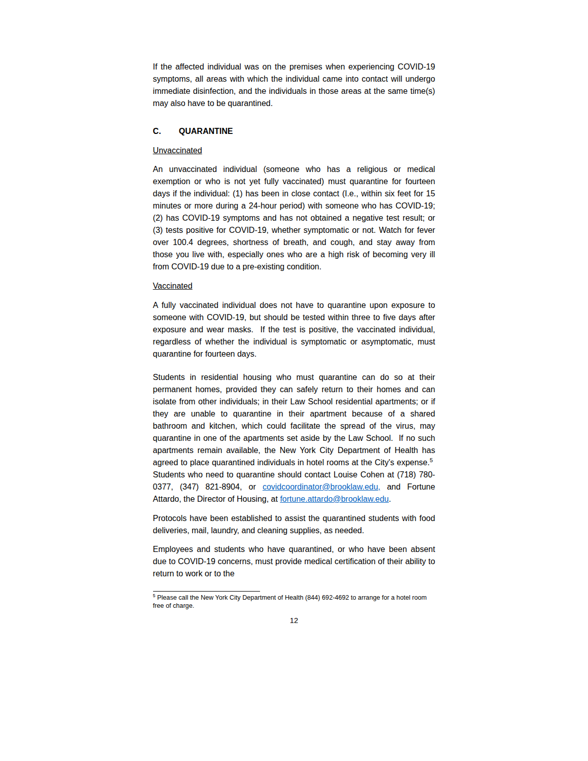If the affected individual was on the premises when experiencing COVID-19 symptoms, all areas with which the individual came into contact will undergo immediate disinfection, and the individuals in those areas at the same time(s) may also have to be quarantined.
C. QUARANTINE
Unvaccinated
An unvaccinated individual (someone who has a religious or medical exemption or who is not yet fully vaccinated) must quarantine for fourteen days if the individual: (1) has been in close contact (I.e., within six feet for 15 minutes or more during a 24-hour period) with someone who has COVID-19; (2) has COVID-19 symptoms and has not obtained a negative test result; or (3) tests positive for COVID-19, whether symptomatic or not. Watch for fever over 100.4 degrees, shortness of breath, and cough, and stay away from those you live with, especially ones who are a high risk of becoming very ill from COVID-19 due to a pre-existing condition.
Vaccinated
A fully vaccinated individual does not have to quarantine upon exposure to someone with COVID-19, but should be tested within three to five days after exposure and wear masks. If the test is positive, the vaccinated individual, regardless of whether the individual is symptomatic or asymptomatic, must quarantine for fourteen days.
Students in residential housing who must quarantine can do so at their permanent homes, provided they can safely return to their homes and can isolate from other individuals; in their Law School residential apartments; or if they are unable to quarantine in their apartment because of a shared bathroom and kitchen, which could facilitate the spread of the virus, may quarantine in one of the apartments set aside by the Law School. If no such apartments remain available, the New York City Department of Health has agreed to place quarantined individuals in hotel rooms at the City's expense.5 Students who need to quarantine should contact Louise Cohen at (718) 780-0377, (347) 821-8904, or covidcoordinator@brooklaw.edu, and Fortune Attardo, the Director of Housing, at fortune.attardo@brooklaw.edu.
Protocols have been established to assist the quarantined students with food deliveries, mail, laundry, and cleaning supplies, as needed.
Employees and students who have quarantined, or who have been absent due to COVID-19 concerns, must provide medical certification of their ability to return to work or to the
5 Please call the New York City Department of Health (844) 692-4692 to arrange for a hotel room free of charge.
12